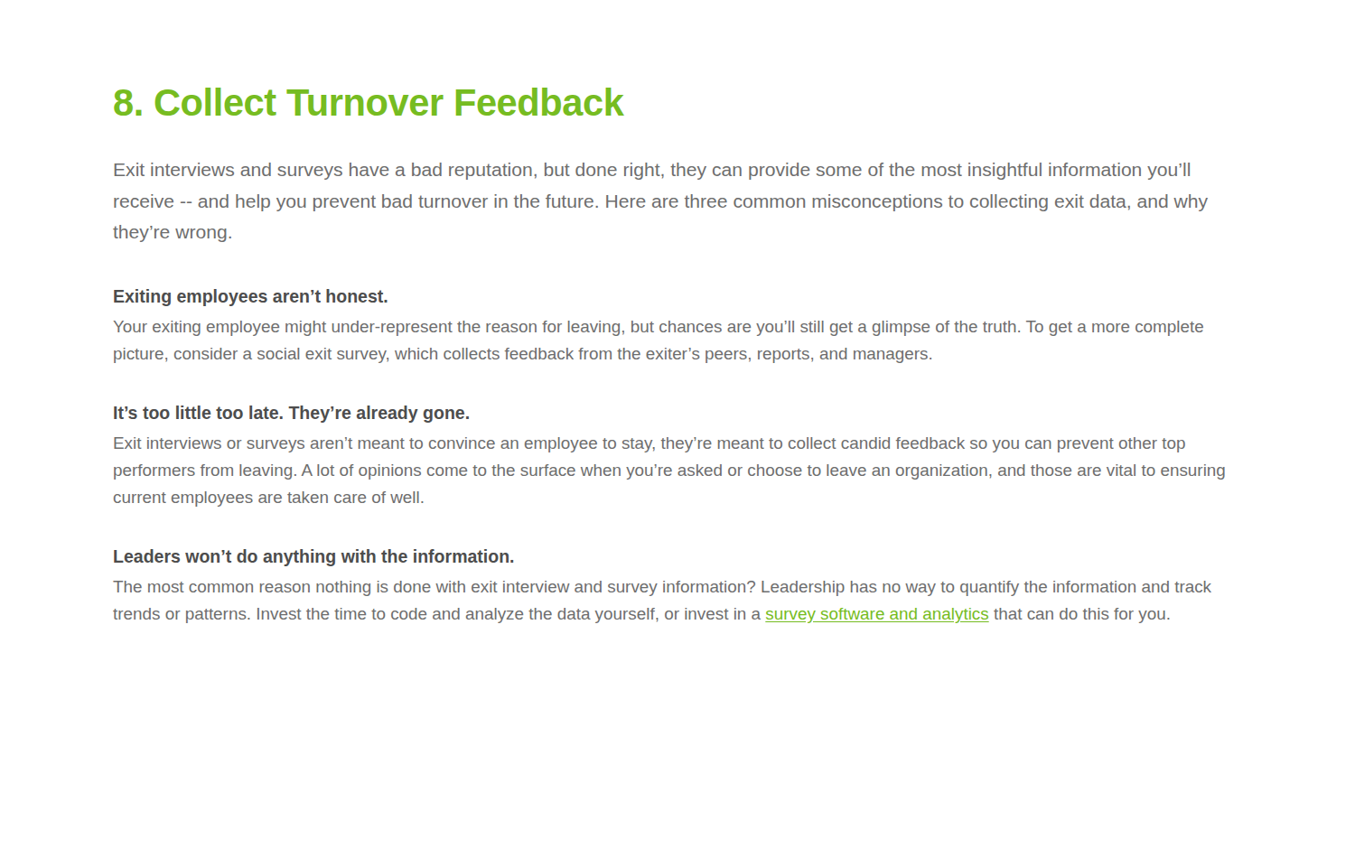8. Collect Turnover Feedback
Exit interviews and surveys have a bad reputation, but done right, they can provide some of the most insightful information you’ll receive -- and help you prevent bad turnover in the future. Here are three common misconceptions to collecting exit data, and why they’re wrong.
Exiting employees aren’t honest.
Your exiting employee might under-represent the reason for leaving, but chances are you’ll still get a glimpse of the truth. To get a more complete picture, consider a social exit survey, which collects feedback from the exiter’s peers, reports, and managers.
It’s too little too late. They’re already gone.
Exit interviews or surveys aren’t meant to convince an employee to stay, they’re meant to collect candid feedback so you can prevent other top performers from leaving. A lot of opinions come to the surface when you’re asked or choose to leave an organization, and those are vital to ensuring current employees are taken care of well.
Leaders won’t do anything with the information.
The most common reason nothing is done with exit interview and survey information? Leadership has no way to quantify the information and track trends or patterns. Invest the time to code and analyze the data yourself, or invest in a survey software and analytics that can do this for you.